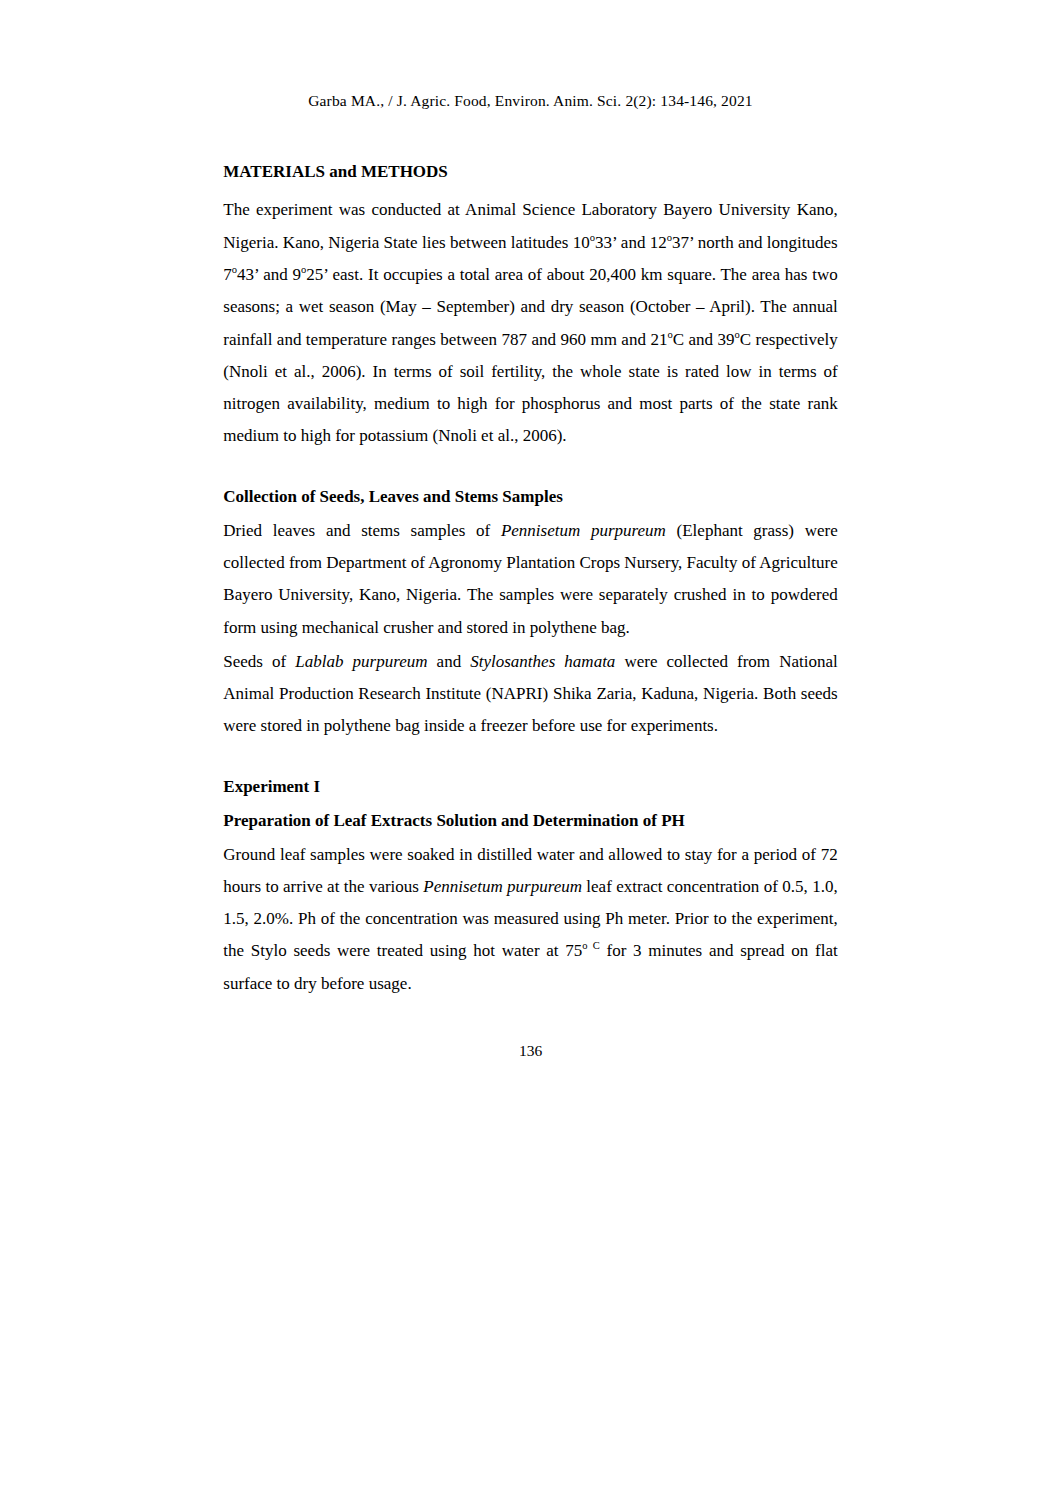Garba MA., / J. Agric. Food, Environ. Anim. Sci. 2(2): 134-146, 2021
MATERIALS and METHODS
The experiment was conducted at Animal Science Laboratory Bayero University Kano, Nigeria. Kano, Nigeria State lies between latitudes 10o33’ and 12o37’ north and longitudes 7o43’ and 9o25’ east. It occupies a total area of about 20,400 km square. The area has two seasons; a wet season (May – September) and dry season (October – April). The annual rainfall and temperature ranges between 787 and 960 mm and 21oC and 39oC respectively (Nnoli et al., 2006). In terms of soil fertility, the whole state is rated low in terms of nitrogen availability, medium to high for phosphorus and most parts of the state rank medium to high for potassium (Nnoli et al., 2006).
Collection of Seeds, Leaves and Stems Samples
Dried leaves and stems samples of Pennisetum purpureum (Elephant grass) were collected from Department of Agronomy Plantation Crops Nursery, Faculty of Agriculture Bayero University, Kano, Nigeria. The samples were separately crushed in to powdered form using mechanical crusher and stored in polythene bag.
Seeds of Lablab purpureum and Stylosanthes hamata were collected from National Animal Production Research Institute (NAPRI) Shika Zaria, Kaduna, Nigeria. Both seeds were stored in polythene bag inside a freezer before use for experiments.
Experiment I
Preparation of Leaf Extracts Solution and Determination of PH
Ground leaf samples were soaked in distilled water and allowed to stay for a period of 72 hours to arrive at the various Pennisetum purpureum leaf extract concentration of 0.5, 1.0, 1.5, 2.0%. Ph of the concentration was measured using Ph meter. Prior to the experiment, the Stylo seeds were treated using hot water at 75o C for 3 minutes and spread on flat surface to dry before usage.
136